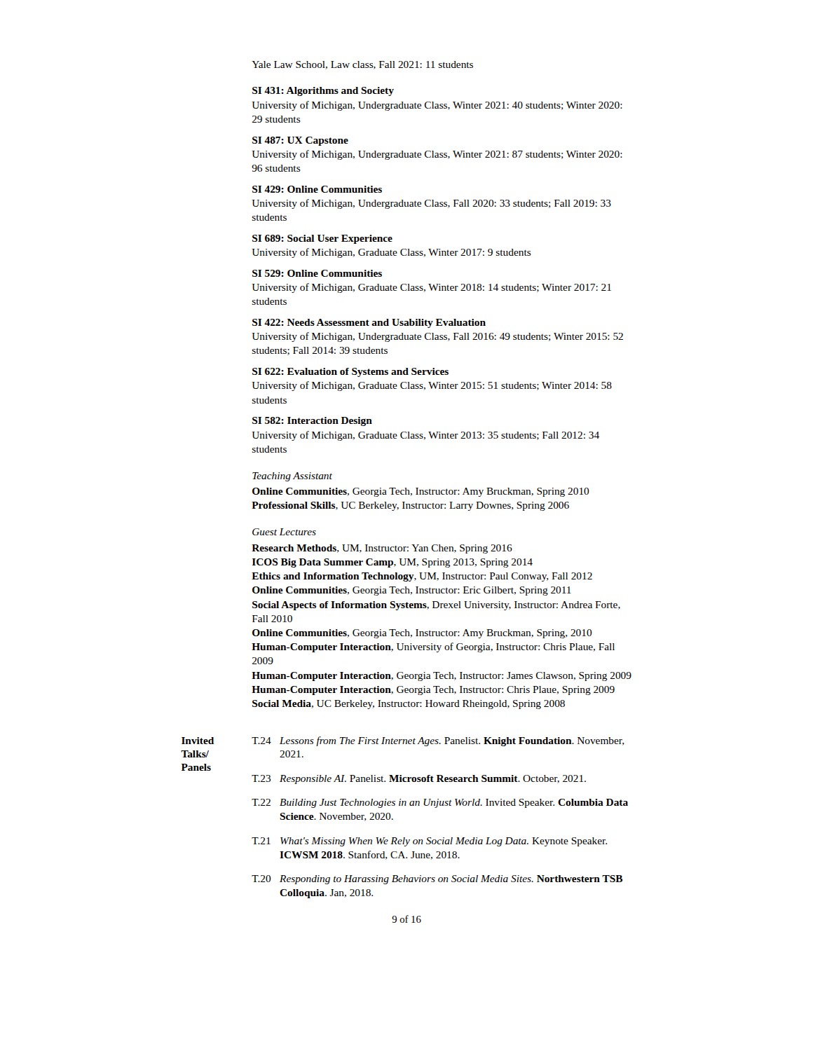Yale Law School, Law class, Fall 2021: 11 students
SI 431: Algorithms and Society University of Michigan, Undergraduate Class, Winter 2021: 40 students; Winter 2020: 29 students
SI 487: UX Capstone University of Michigan, Undergraduate Class, Winter 2021: 87 students; Winter 2020: 96 students
SI 429: Online Communities University of Michigan, Undergraduate Class, Fall 2020: 33 students; Fall 2019: 33 students
SI 689: Social User Experience University of Michigan, Graduate Class, Winter 2017: 9 students
SI 529: Online Communities University of Michigan, Graduate Class, Winter 2018: 14 students; Winter 2017: 21 students
SI 422: Needs Assessment and Usability Evaluation University of Michigan, Undergraduate Class, Fall 2016: 49 students; Winter 2015: 52 students; Fall 2014: 39 students
SI 622: Evaluation of Systems and Services University of Michigan, Graduate Class, Winter 2015: 51 students; Winter 2014: 58 students
SI 582: Interaction Design University of Michigan, Graduate Class, Winter 2013: 35 students; Fall 2012: 34 students
Teaching Assistant
Online Communities, Georgia Tech, Instructor: Amy Bruckman, Spring 2010
Professional Skills, UC Berkeley, Instructor: Larry Downes, Spring 2006
Guest Lectures
Research Methods, UM, Instructor: Yan Chen, Spring 2016
ICOS Big Data Summer Camp, UM, Spring 2013, Spring 2014
Ethics and Information Technology, UM, Instructor: Paul Conway, Fall 2012
Online Communities, Georgia Tech, Instructor: Eric Gilbert, Spring 2011
Social Aspects of Information Systems, Drexel University, Instructor: Andrea Forte, Fall 2010
Online Communities, Georgia Tech, Instructor: Amy Bruckman, Spring, 2010
Human-Computer Interaction, University of Georgia, Instructor: Chris Plaue, Fall 2009
Human-Computer Interaction, Georgia Tech, Instructor: James Clawson, Spring 2009
Human-Computer Interaction, Georgia Tech, Instructor: Chris Plaue, Spring 2009
Social Media, UC Berkeley, Instructor: Howard Rheingold, Spring 2008
Invited
Talks/
Panels
T.24 Lessons from The First Internet Ages. Panelist. Knight Foundation. November, 2021.
T.23 Responsible AI. Panelist. Microsoft Research Summit. October, 2021.
T.22 Building Just Technologies in an Unjust World. Invited Speaker. Columbia Data Science. November, 2020.
T.21 What's Missing When We Rely on Social Media Log Data. Keynote Speaker. ICWSM 2018. Stanford, CA. June, 2018.
T.20 Responding to Harassing Behaviors on Social Media Sites. Northwestern TSB Colloquia. Jan, 2018.
9 of 16